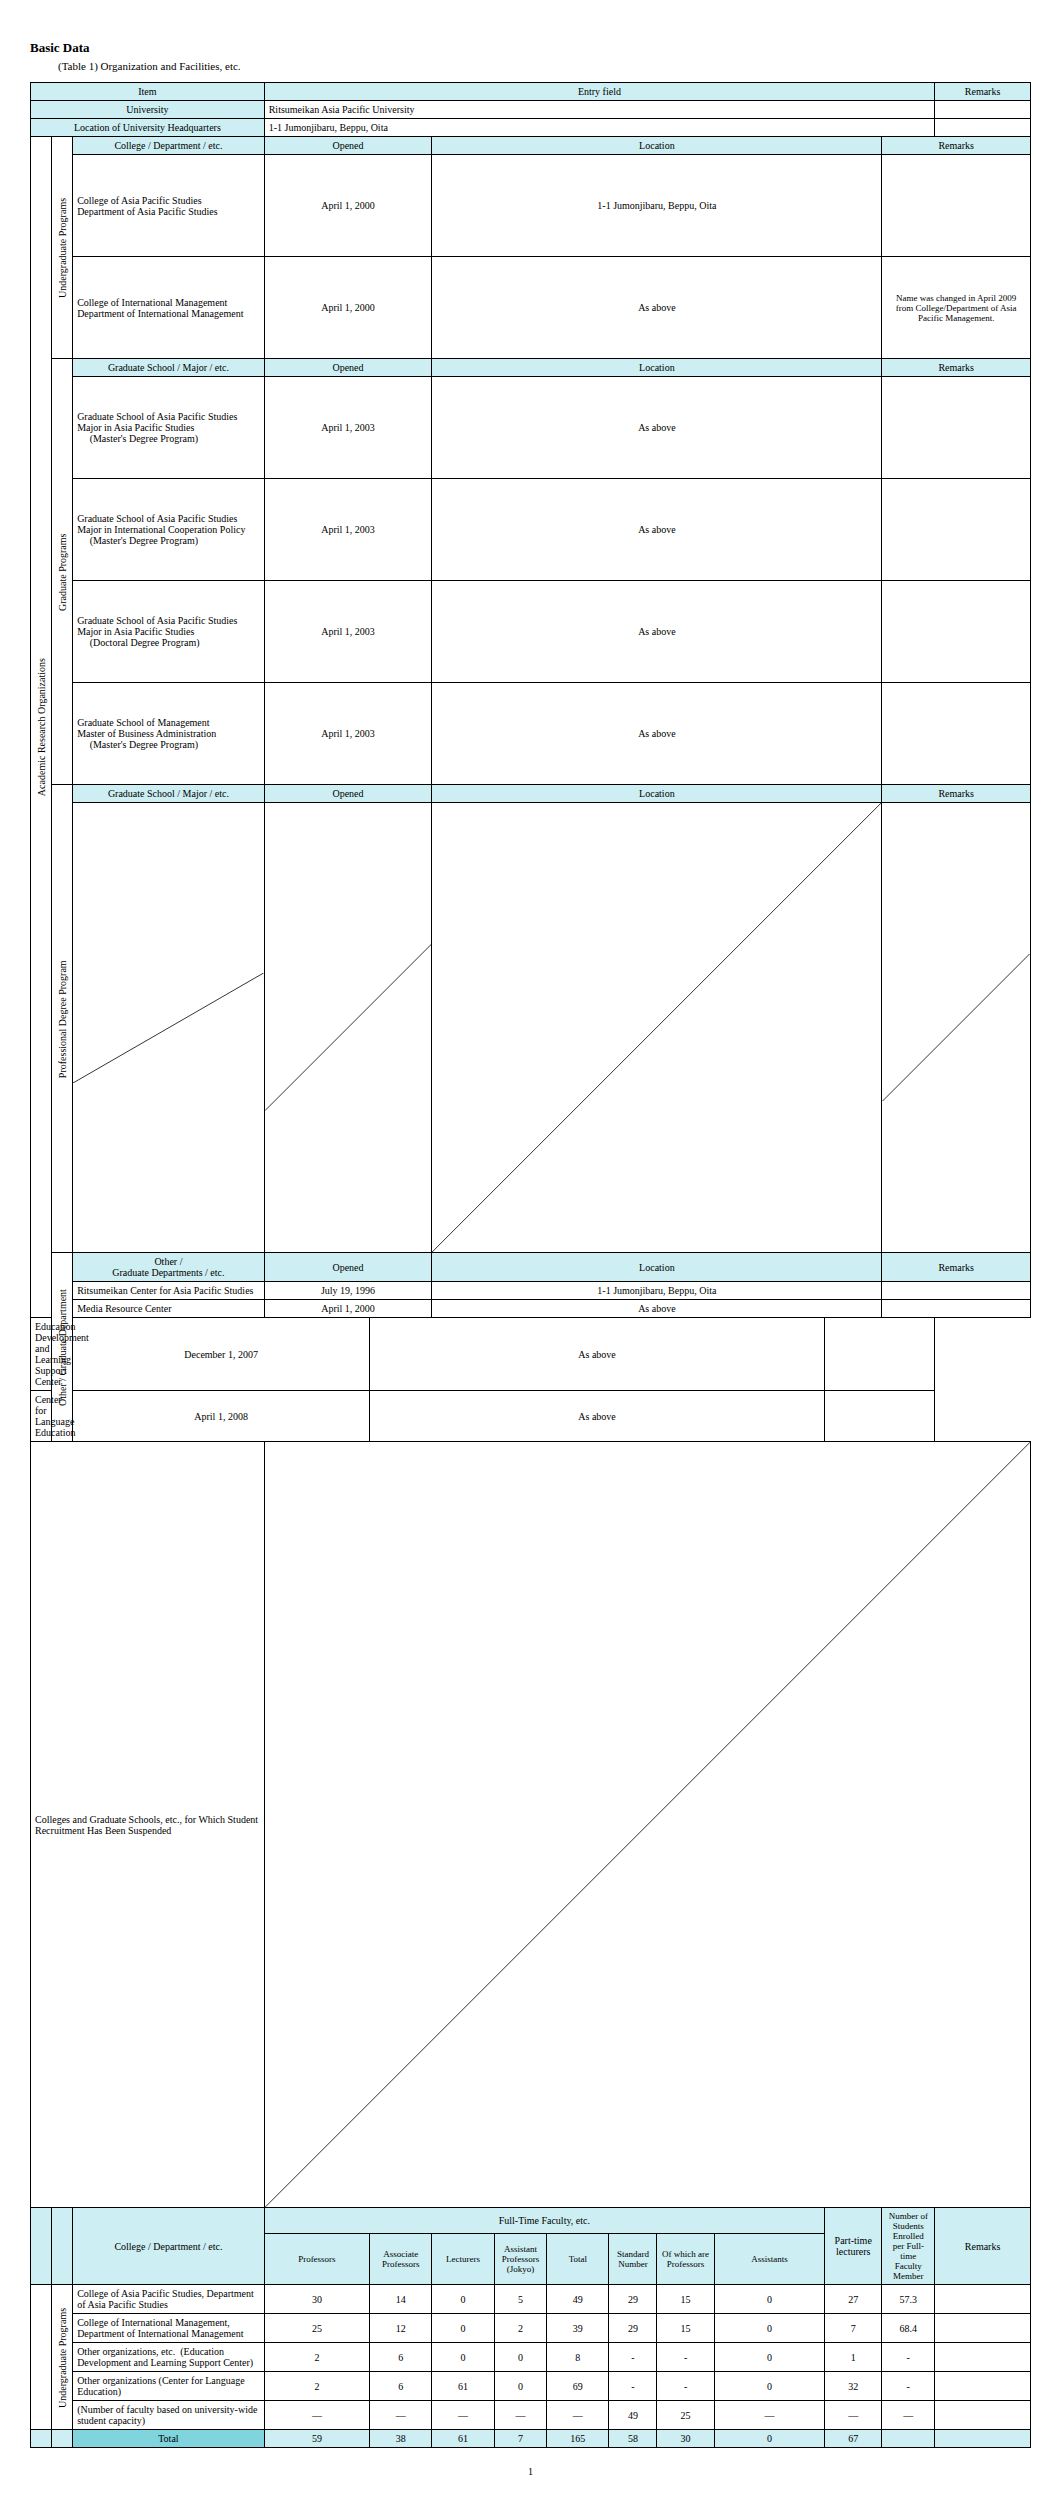Basic Data
(Table 1) Organization and Facilities, etc.
| Item | Entry field | Remarks |
| University | Ritsumeikan Asia Pacific University | |
| Location of University Headquarters | 1-1 Jumonjibaru, Beppu, Oita | |
| Academic Research Organizations | Undergraduate Programs | College / Department / etc. | Opened | Location | Remarks |
| College of Asia Pacific Studies Department of Asia Pacific Studies | April 1, 2000 | 1-1 Jumonjibaru, Beppu, Oita | |
| College of International Management Department of International Management | April 1, 2000 | As above | Name was changed in April 2009 from College/Department of Asia Pacific Management. |
| Graduate Programs | Graduate School / Major / etc. | Opened | Location | Remarks |
| Graduate School of Asia Pacific Studies Major in Asia Pacific Studies (Master's Degree Program) | April 1, 2003 | As above | |
| Graduate School of Asia Pacific Studies Major in International Cooperation Policy (Master's Degree Program) | April 1, 2003 | As above | |
| Graduate School of Asia Pacific Studies Major in Asia Pacific Studies (Doctoral Degree Program) | April 1, 2003 | As above | |
| Graduate School of Management Master of Business Administration (Master's Degree Program) | April 1, 2003 | As above | |
| Professional Degree Program | Graduate School / Major / etc. | Opened | Location | Remarks |
| Other / Graduate Department | Other / Graduate Departments / etc. | Opened | Location | Remarks |
| Ritsumeikan Center for Asia Pacific Studies | July 19, 1996 | 1-1 Jumonjibaru, Beppu, Oita | |
| Media Resource Center | April 1, 2000 | As above | |
| Education Development and Learning Support Center | December 1, 2007 | As above | |
| Center for Language Education | April 1, 2008 | As above | |
| Colleges and Graduate Schools, etc., for Which Student Recruitment Has Been Suspended | |
| | | College / Department / etc. | Full-Time Faculty, etc. | Part-time lecturers | Number of Students Enrolled per Full-time Faculty Member | Remarks |
| Professors | Associate Professors | Lecturers | Assistant Professors (Jokyo) | Total | Standard Number | Of which are Professors | Assistants |
| | Undergraduate Programs | College of Asia Pacific Studies, Department of Asia Pacific Studies | 30 | 14 | 0 | 5 | 49 | 29 | 15 | 0 | 27 | 57.3 | |
| College of International Management, Department of International Management | 25 | 12 | 0 | 2 | 39 | 29 | 15 | 0 | 7 | 68.4 | |
| Other organizations, etc. (Education Development and Learning Support Center) | 2 | 6 | 0 | 0 | 8 | - | - | 0 | 1 | - | |
| Other organizations (Center for Language Education) | 2 | 6 | 61 | 0 | 69 | - | - | 0 | 32 | - | |
| (Number of faculty based on university-wide student capacity) | — | — | — | — | — | 49 | 25 | — | — | — | |
| | | Total | 59 | 38 | 61 | 7 | 165 | 58 | 30 | 0 | 67 | | |
1